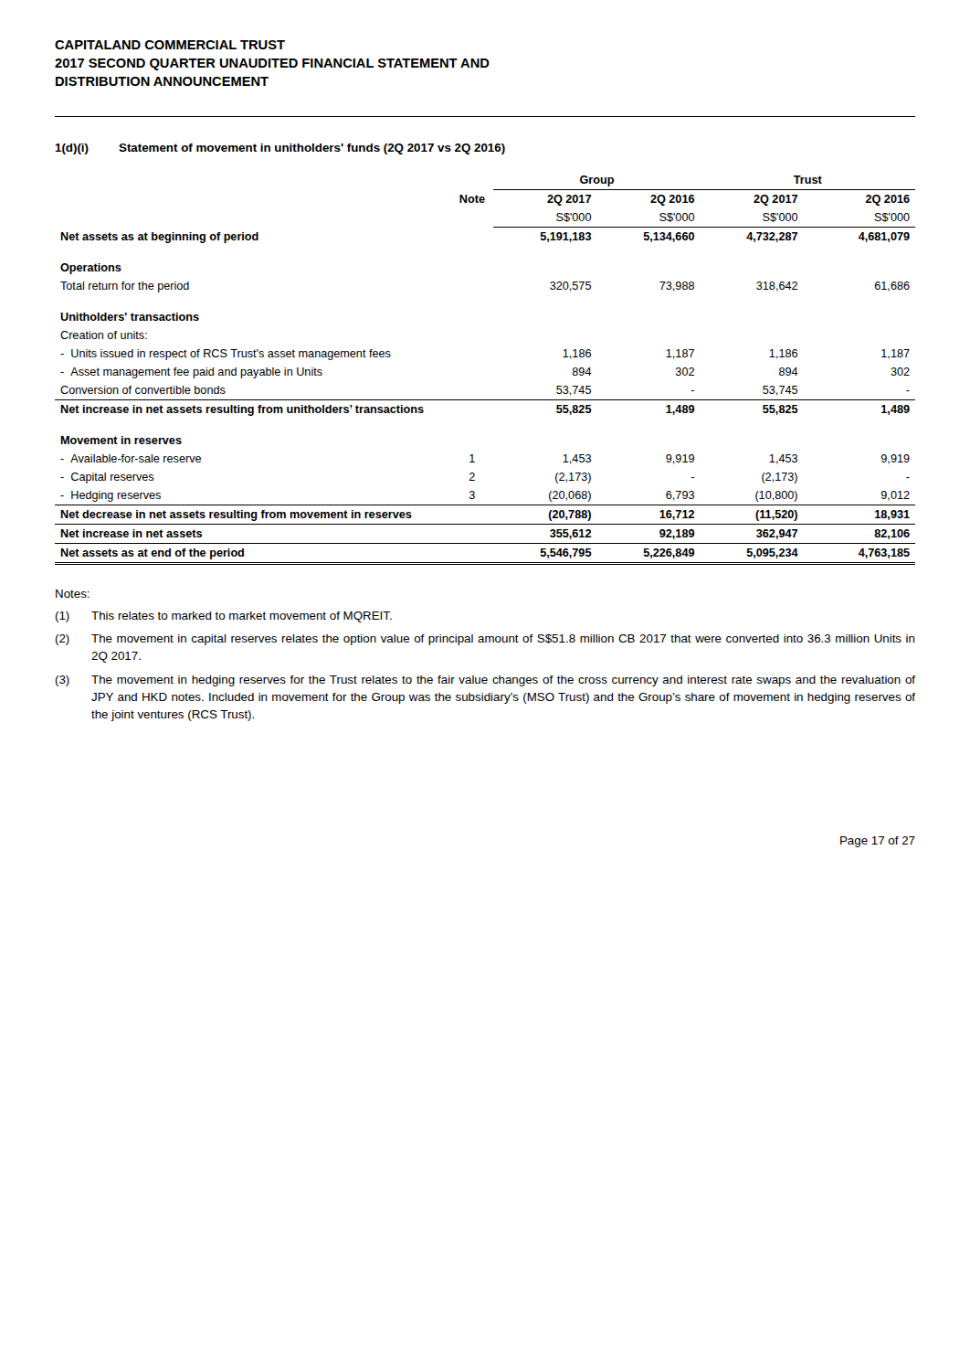CAPITALAND COMMERCIAL TRUST
2017 SECOND QUARTER UNAUDITED FINANCIAL STATEMENT AND
DISTRIBUTION ANNOUNCEMENT
1(d)(i) Statement of movement in unitholders' funds (2Q 2017 vs 2Q 2016)
| | | Group | Trust |
| --- | --- | --- | --- |
| | Note | 2Q 2017 | 2Q 2016 | 2Q 2017 | 2Q 2016 |
| | | S$'000 | S$'000 | S$'000 | S$'000 |
| Net assets as at beginning of period | | 5,191,183 | 5,134,660 | 4,732,287 | 4,681,079 |
| Operations | | | | | |
| Total return for the period | | 320,575 | 73,988 | 318,642 | 61,686 |
| Unitholders' transactions | | | | | |
| Creation of units: | | | | | |
| - Units issued in respect of RCS Trust's asset management fees | | 1,186 | 1,187 | 1,186 | 1,187 |
| - Asset management fee paid and payable in Units | | 894 | 302 | 894 | 302 |
| Conversion of convertible bonds | | 53,745 | - | 53,745 | - |
| Net increase in net assets resulting from unitholders’ transactions | | 55,825 | 1,489 | 55,825 | 1,489 |
| Movement in reserves | | | | | |
| - Available-for-sale reserve | 1 | 1,453 | 9,919 | 1,453 | 9,919 |
| - Capital reserves | 2 | (2,173) | - | (2,173) | - |
| - Hedging reserves | 3 | (20,068) | 6,793 | (10,800) | 9,012 |
| Net decrease in net assets resulting from movement in reserves | | (20,788) | 16,712 | (11,520) | 18,931 |
| Net increase in net assets | | 355,612 | 92,189 | 362,947 | 82,106 |
| Net assets as at end of the period | | 5,546,795 | 5,226,849 | 5,095,234 | 4,763,185 |
Notes:
(1) This relates to marked to market movement of MQREIT.
(2) The movement in capital reserves relates the option value of principal amount of S$51.8 million CB 2017 that were converted into 36.3 million Units in 2Q 2017.
(3) The movement in hedging reserves for the Trust relates to the fair value changes of the cross currency and interest rate swaps and the revaluation of JPY and HKD notes. Included in movement for the Group was the subsidiary’s (MSO Trust) and the Group’s share of movement in hedging reserves of the joint ventures (RCS Trust).
Page 17 of 27